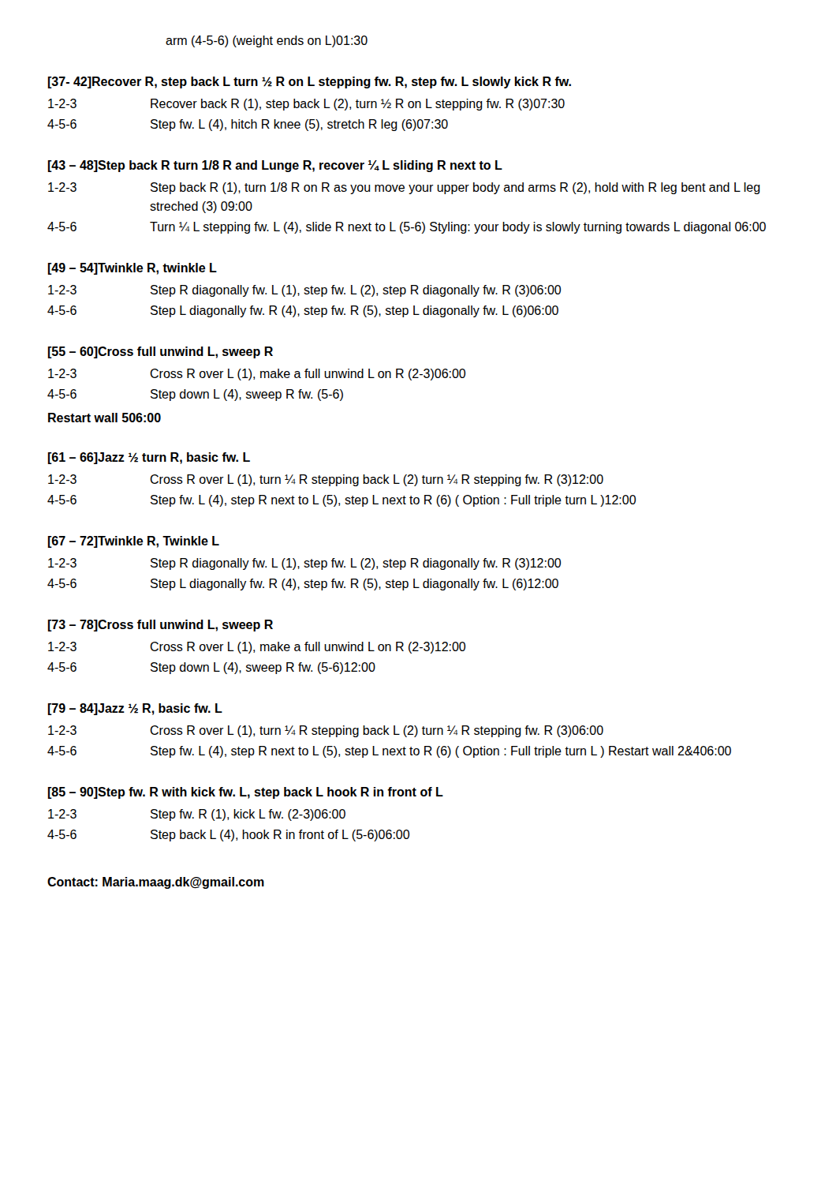arm (4-5-6) (weight ends on L)01:30
[37- 42]Recover R, step back L turn ½ R on L stepping fw. R, step fw. L slowly kick R fw.
| 1-2-3 | Recover back R (1), step back L (2), turn ½ R on L stepping fw. R (3)07:30 |
| 4-5-6 | Step fw. L (4), hitch R knee (5), stretch R leg (6)07:30 |
[43 – 48]Step back R turn 1/8 R and Lunge R, recover ¼ L sliding R next to L
| 1-2-3 | Step back R (1), turn 1/8 R on R as you move your upper body and arms R (2), hold with R leg bent and L leg streched (3) 09:00 |
| 4-5-6 | Turn ¼ L stepping fw. L (4), slide R next to L (5-6) Styling: your body is slowly turning towards L diagonal 06:00 |
[49 – 54]Twinkle R, twinkle L
| 1-2-3 | Step R diagonally fw. L (1), step fw. L (2), step R diagonally fw. R (3)06:00 |
| 4-5-6 | Step L diagonally fw. R (4), step fw. R (5), step L diagonally fw. L (6)06:00 |
[55 – 60]Cross full unwind L, sweep R
| 1-2-3 | Cross R over L (1), make a full unwind L on R (2-3)06:00 |
| 4-5-6 | Step down L (4), sweep R fw. (5-6) |
Restart wall 506:00
[61 – 66]Jazz ½ turn R, basic fw. L
| 1-2-3 | Cross R over L (1), turn ¼ R stepping back L (2) turn ¼ R stepping fw. R (3)12:00 |
| 4-5-6 | Step fw. L (4), step R next to L (5), step L next to R (6) ( Option : Full triple turn L )12:00 |
[67 – 72]Twinkle R, Twinkle L
| 1-2-3 | Step R diagonally fw. L (1), step fw. L (2), step R diagonally fw. R (3)12:00 |
| 4-5-6 | Step L diagonally fw. R (4), step fw. R (5), step L diagonally fw. L (6)12:00 |
[73 – 78]Cross full unwind L, sweep R
| 1-2-3 | Cross R over L (1), make a full unwind L on R (2-3)12:00 |
| 4-5-6 | Step down L (4), sweep R fw. (5-6)12:00 |
[79 – 84]Jazz ½ R, basic fw. L
| 1-2-3 | Cross R over L (1), turn ¼ R stepping back L (2) turn ¼ R stepping fw. R (3)06:00 |
| 4-5-6 | Step fw. L (4), step R next to L (5), step L next to R (6) ( Option : Full triple turn L ) Restart wall 2&406:00 |
[85 – 90]Step fw. R with kick fw. L, step back L hook R in front of L
| 1-2-3 | Step fw. R (1), kick L fw. (2-3)06:00 |
| 4-5-6 | Step back L (4), hook R in front of L (5-6)06:00 |
Contact: Maria.maag.dk@gmail.com